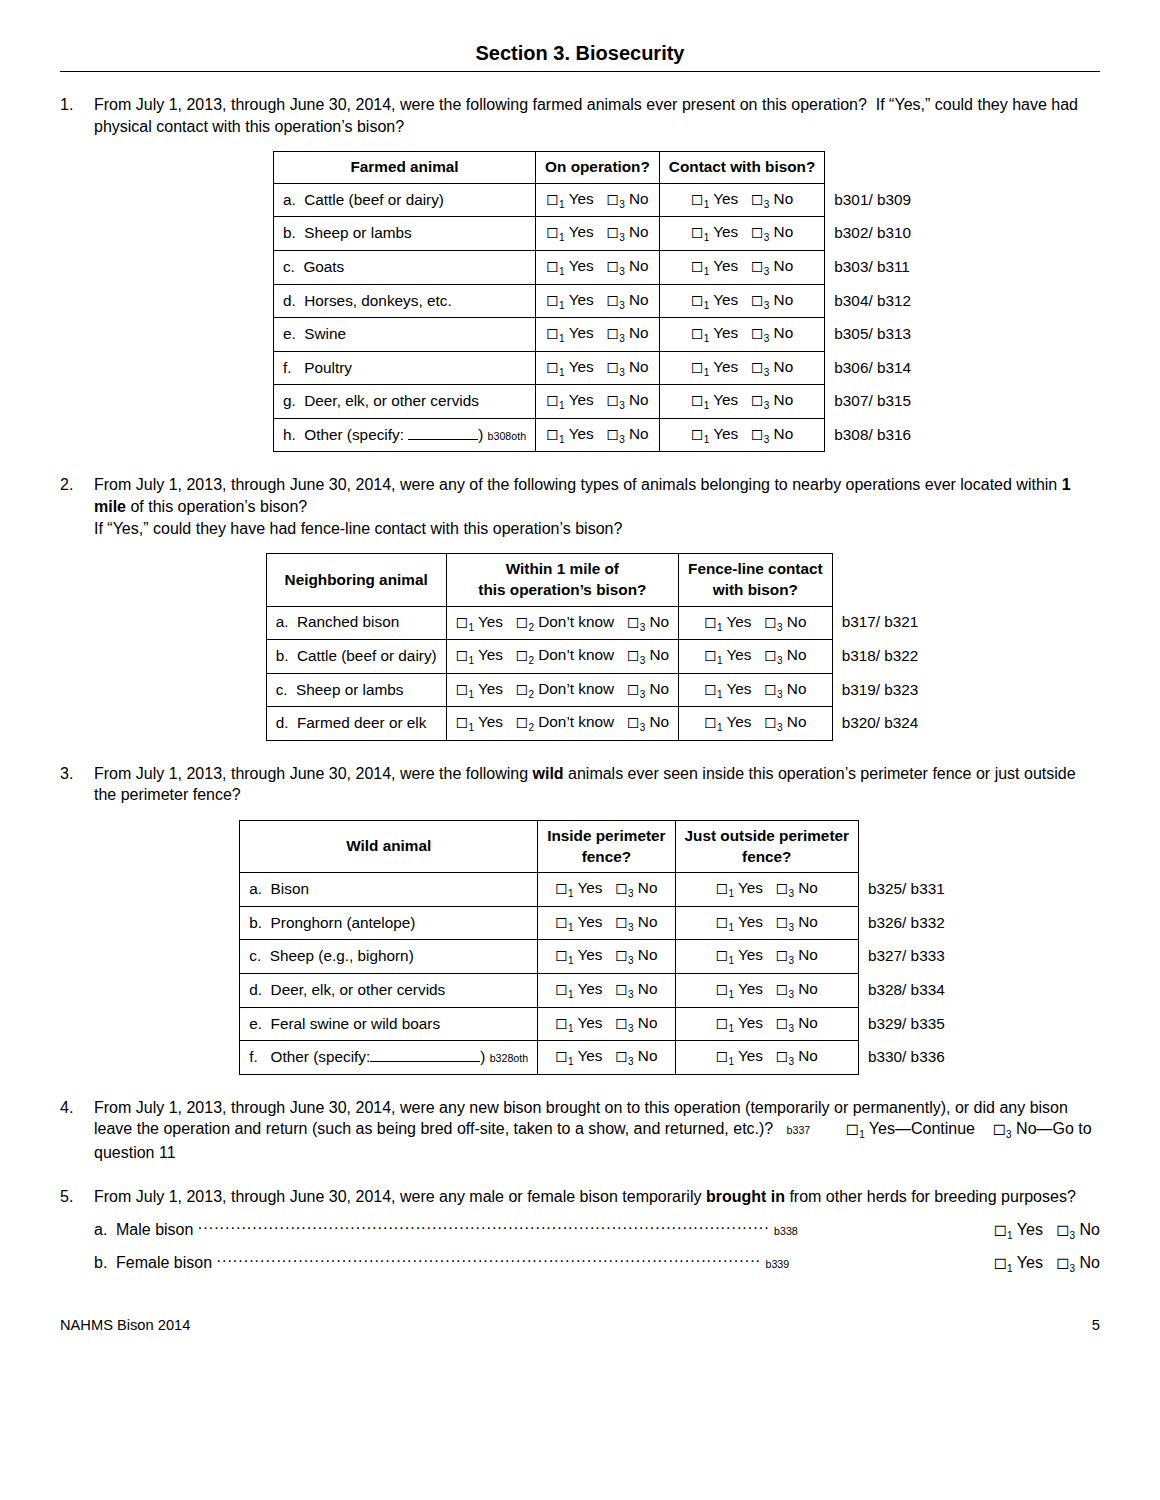Section 3. Biosecurity
From July 1, 2013, through June 30, 2014, were the following farmed animals ever present on this operation? If “Yes,” could they have had physical contact with this operation’s bison?
| Farmed animal | On operation? | Contact with bison? | |
| --- | --- | --- | --- |
| a. Cattle (beef or dairy) | ◻ 1 Yes ◻ 3 No | ◻ 1 Yes ◻ 3 No | b301/ b309 |
| b. Sheep or lambs | ◻ 1 Yes ◻ 3 No | ◻ 1 Yes ◻ 3 No | b302/ b310 |
| c. Goats | ◻ 1 Yes ◻ 3 No | ◻ 1 Yes ◻ 3 No | b303/ b311 |
| d. Horses, donkeys, etc. | ◻ 1 Yes ◻ 3 No | ◻ 1 Yes ◻ 3 No | b304/ b312 |
| e. Swine | ◻ 1 Yes ◻ 3 No | ◻ 1 Yes ◻ 3 No | b305/ b313 |
| f. Poultry | ◻ 1 Yes ◻ 3 No | ◻ 1 Yes ◻ 3 No | b306/ b314 |
| g. Deer, elk, or other cervids | ◻ 1 Yes ◻ 3 No | ◻ 1 Yes ◻ 3 No | b307/ b315 |
| h. Other (specify: ) b308oth | ◻ 1 Yes ◻ 3 No | ◻ 1 Yes ◻ 3 No | b308/ b316 |
From July 1, 2013, through June 30, 2014, were any of the following types of animals belonging to nearby operations ever located within 1 mile of this operation’s bison?
If “Yes,” could they have had fence-line contact with this operation’s bison?
| Neighboring animal | Within 1 mile of this operation’s bison? | Fence-line contact with bison? | |
| --- | --- | --- | --- |
| a. Ranched bison | ◻ 1 Yes ◻ 2 Don’t know ◻ 3 No | ◻ 1 Yes ◻ 3 No | b317/ b321 |
| b. Cattle (beef or dairy) | ◻ 1 Yes ◻ 2 Don’t know ◻ 3 No | ◻ 1 Yes ◻ 3 No | b318/ b322 |
| c. Sheep or lambs | ◻ 1 Yes ◻ 2 Don’t know ◻ 3 No | ◻ 1 Yes ◻ 3 No | b319/ b323 |
| d. Farmed deer or elk | ◻ 1 Yes ◻ 2 Don’t know ◻ 3 No | ◻ 1 Yes ◻ 3 No | b320/ b324 |
From July 1, 2013, through June 30, 2014, were the following wild animals ever seen inside this operation’s perimeter fence or just outside the perimeter fence?
| Wild animal | Inside perimeter fence? | Just outside perimeter fence? | |
| --- | --- | --- | --- |
| a. Bison | ◻ 1 Yes ◻ 3 No | ◻ 1 Yes ◻ 3 No | b325/ b331 |
| b. Pronghorn (antelope) | ◻ 1 Yes ◻ 3 No | ◻ 1 Yes ◻ 3 No | b326/ b332 |
| c. Sheep (e.g., bighorn) | ◻ 1 Yes ◻ 3 No | ◻ 1 Yes ◻ 3 No | b327/ b333 |
| d. Deer, elk, or other cervids | ◻ 1 Yes ◻ 3 No | ◻ 1 Yes ◻ 3 No | b328/ b334 |
| e. Feral swine or wild boars | ◻ 1 Yes ◻ 3 No | ◻ 1 Yes ◻ 3 No | b329/ b335 |
| f. Other (specify: ) b328oth | ◻ 1 Yes ◻ 3 No | ◻ 1 Yes ◻ 3 No | b330/ b336 |
From July 1, 2013, through June 30, 2014, were any new bison brought on to this operation (temporarily or permanently), or did any bison leave the operation and return (such as being bred off-site, taken to a show, and returned, etc.)? b337 ◻1 Yes—Continue ◻3 No—Go to question 11
From July 1, 2013, through June 30, 2014, were any male or female bison temporarily brought in from other herds for breeding purposes?
a. Male bison ......................................................................................................... b338 ◻1 Yes ◻3 No
b. Female bison .................................................................................................... b339 ◻1 Yes ◻3 No
NAHMS Bison 2014 5